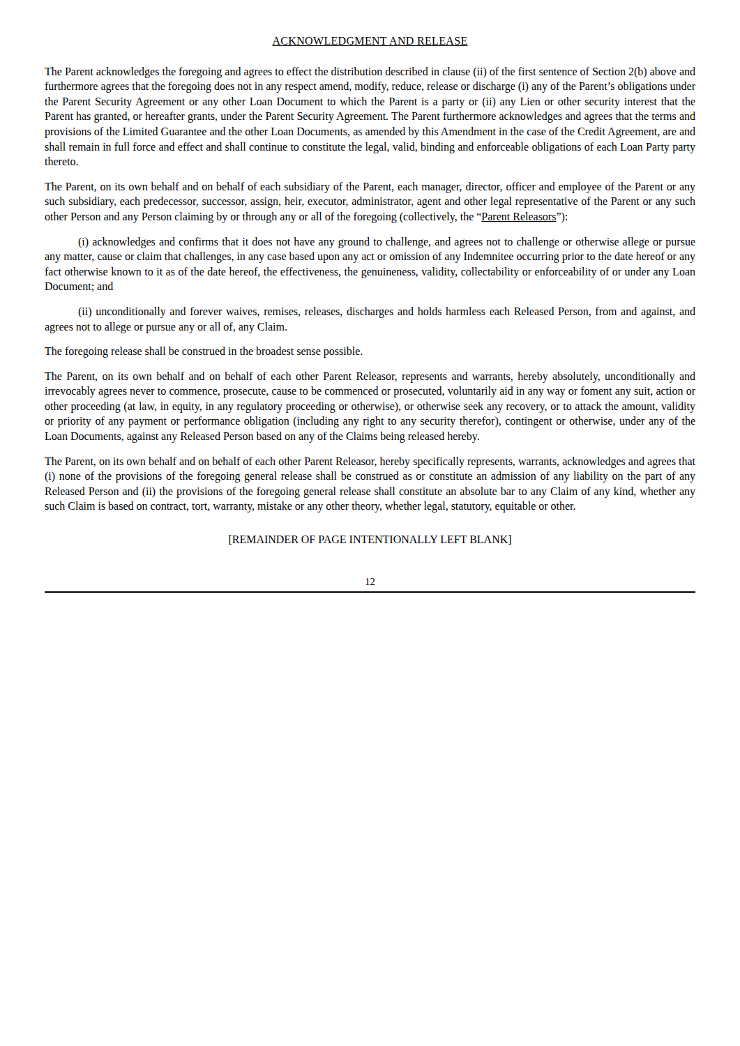ACKNOWLEDGMENT AND RELEASE
The Parent acknowledges the foregoing and agrees to effect the distribution described in clause (ii) of the first sentence of Section 2(b) above and furthermore agrees that the foregoing does not in any respect amend, modify, reduce, release or discharge (i) any of the Parent’s obligations under the Parent Security Agreement or any other Loan Document to which the Parent is a party or (ii) any Lien or other security interest that the Parent has granted, or hereafter grants, under the Parent Security Agreement. The Parent furthermore acknowledges and agrees that the terms and provisions of the Limited Guarantee and the other Loan Documents, as amended by this Amendment in the case of the Credit Agreement, are and shall remain in full force and effect and shall continue to constitute the legal, valid, binding and enforceable obligations of each Loan Party party thereto.
The Parent, on its own behalf and on behalf of each subsidiary of the Parent, each manager, director, officer and employee of the Parent or any such subsidiary, each predecessor, successor, assign, heir, executor, administrator, agent and other legal representative of the Parent or any such other Person and any Person claiming by or through any or all of the foregoing (collectively, the “Parent Releasors”):
(i) acknowledges and confirms that it does not have any ground to challenge, and agrees not to challenge or otherwise allege or pursue any matter, cause or claim that challenges, in any case based upon any act or omission of any Indemnitee occurring prior to the date hereof or any fact otherwise known to it as of the date hereof, the effectiveness, the genuineness, validity, collectability or enforceability of or under any Loan Document; and
(ii) unconditionally and forever waives, remises, releases, discharges and holds harmless each Released Person, from and against, and agrees not to allege or pursue any or all of, any Claim.
The foregoing release shall be construed in the broadest sense possible.
The Parent, on its own behalf and on behalf of each other Parent Releasor, represents and warrants, hereby absolutely, unconditionally and irrevocably agrees never to commence, prosecute, cause to be commenced or prosecuted, voluntarily aid in any way or foment any suit, action or other proceeding (at law, in equity, in any regulatory proceeding or otherwise), or otherwise seek any recovery, or to attack the amount, validity or priority of any payment or performance obligation (including any right to any security therefor), contingent or otherwise, under any of the Loan Documents, against any Released Person based on any of the Claims being released hereby.
The Parent, on its own behalf and on behalf of each other Parent Releasor, hereby specifically represents, warrants, acknowledges and agrees that (i) none of the provisions of the foregoing general release shall be construed as or constitute an admission of any liability on the part of any Released Person and (ii) the provisions of the foregoing general release shall constitute an absolute bar to any Claim of any kind, whether any such Claim is based on contract, tort, warranty, mistake or any other theory, whether legal, statutory, equitable or other.
[REMAINDER OF PAGE INTENTIONALLY LEFT BLANK]
12